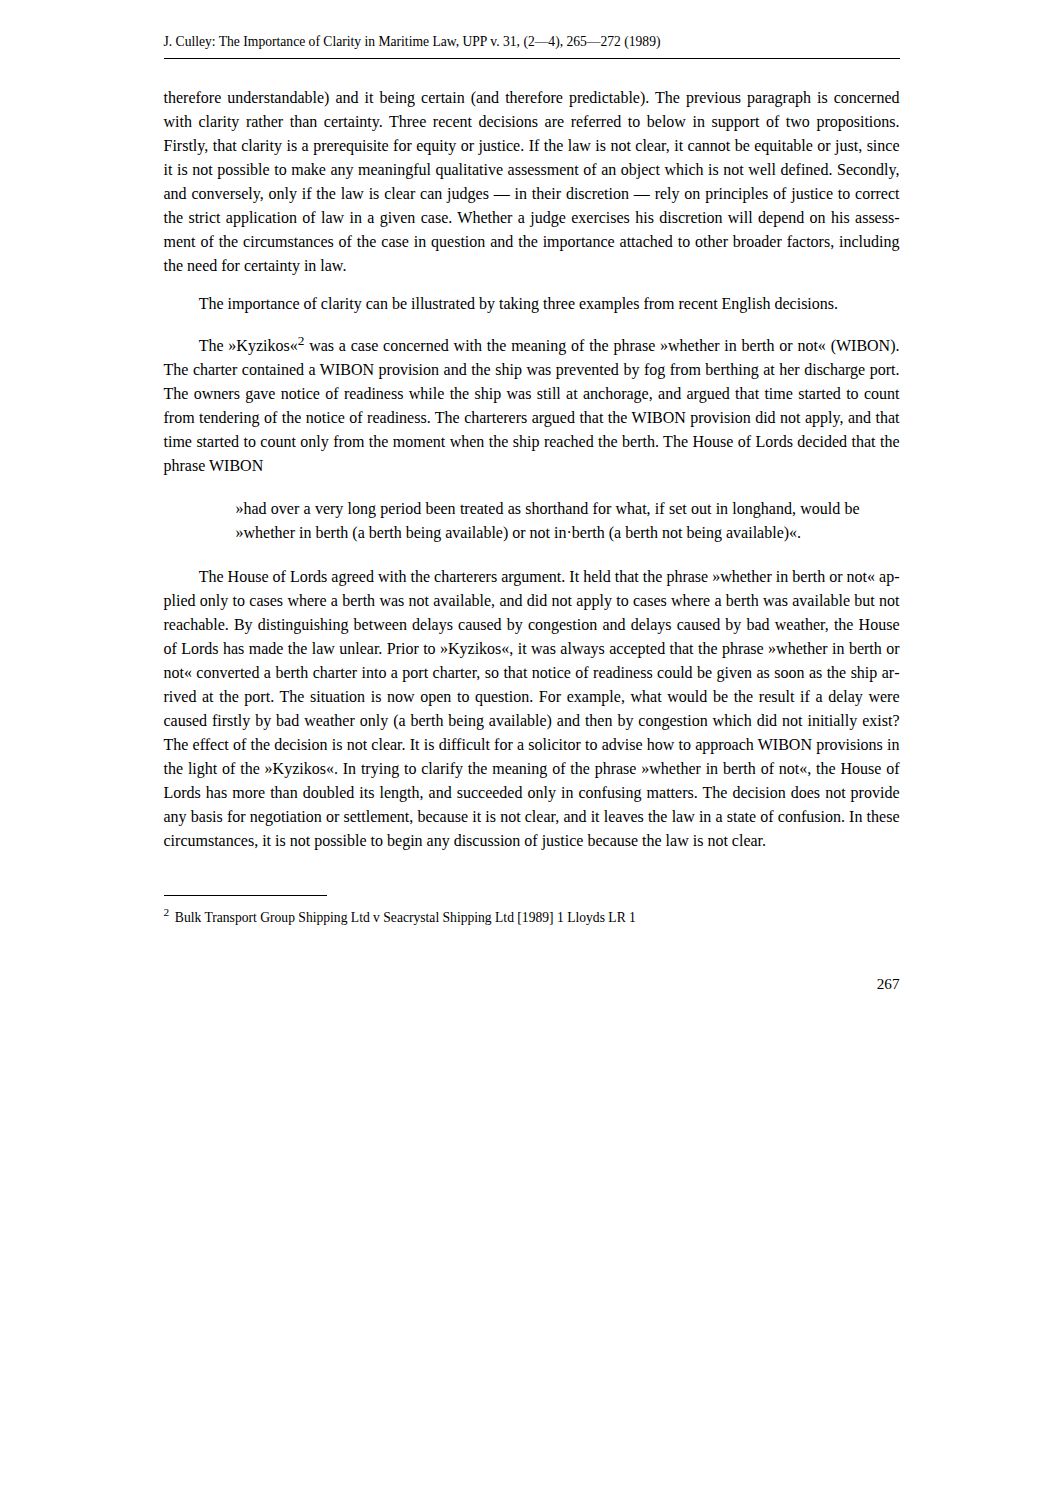J. Culley: The Importance of Clarity in Maritime Law, UPP v. 31, (2—4), 265—272 (1989)
therefore understandable) and it being certain (and therefore predictable). The previous paragraph is concerned with clarity rather than certainty. Three recent decisions are referred to below in support of two propositions. Firstly, that clarity is a prerequisite for equity or justice. If the law is not clear, it cannot be equitable or just, since it is not possible to make any meaningful qualitative assessment of an object which is not well defined. Secondly, and conversely, only if the law is clear can judges — in their discretion — rely on principles of justice to correct the strict application of law in a given case. Whether a judge exercises his discretion will depend on his assessment of the circumstances of the case in question and the importance attached to other broader factors, including the need for certainty in law.
The importance of clarity can be illustrated by taking three examples from recent English decisions.
The »Kyzikos«2 was a case concerned with the meaning of the phrase »whether in berth or not« (WIBON). The charter contained a WIBON provision and the ship was prevented by fog from berthing at her discharge port. The owners gave notice of readiness while the ship was still at anchorage, and argued that time started to count from tendering of the notice of readiness. The charterers argued that the WIBON provision did not apply, and that time started to count only from the moment when the ship reached the berth. The House of Lords decided that the phrase WIBON
»had over a very long period been treated as shorthand for what, if set out in longhand, would be »whether in berth (a berth being available) or not in·berth (a berth not being available)«.
The House of Lords agreed with the charterers argument. It held that the phrase »whether in berth or not« applied only to cases where a berth was not available, and did not apply to cases where a berth was available but not reachable. By distinguishing between delays caused by congestion and delays caused by bad weather, the House of Lords has made the law unlear. Prior to »Kyzikos«, it was always accepted that the phrase »whether in berth or not« converted a berth charter into a port charter, so that notice of readiness could be given as soon as the ship arrived at the port. The situation is now open to question. For example, what would be the result if a delay were caused firstly by bad weather only (a berth being available) and then by congestion which did not initially exist? The effect of the decision is not clear. It is difficult for a solicitor to advise how to approach WIBON provisions in the light of the »Kyzikos«. In trying to clarify the meaning of the phrase »whether in berth of not«, the House of Lords has more than doubled its length, and succeeded only in confusing matters. The decision does not provide any basis for negotiation or settlement, because it is not clear, and it leaves the law in a state of confusion. In these circumstances, it is not possible to begin any discussion of justice because the law is not clear.
2 Bulk Transport Group Shipping Ltd v Seacrystal Shipping Ltd [1989] 1 Lloyds LR 1
267